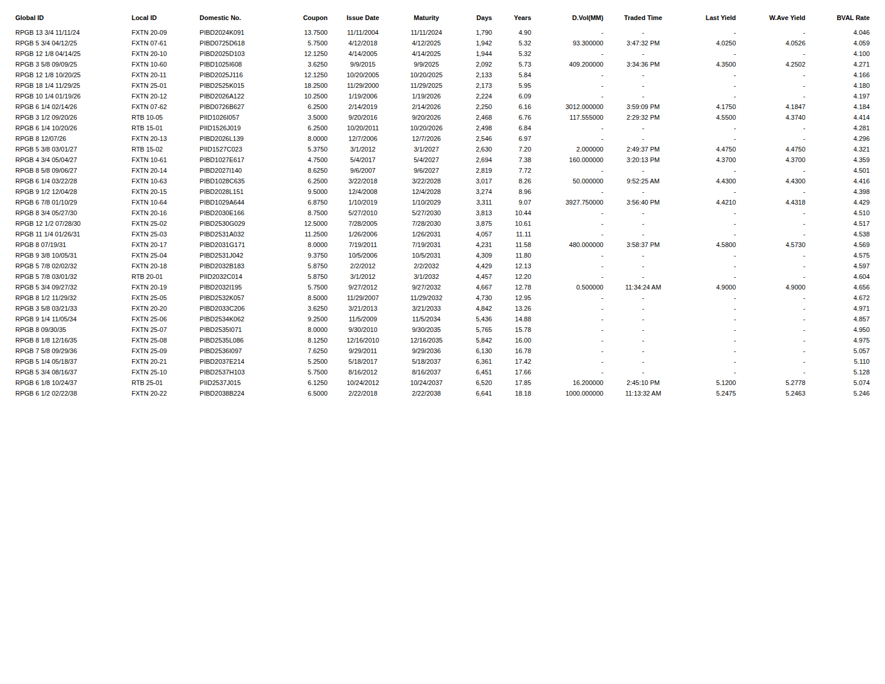| Global ID | Local ID | Domestic No. | Coupon | Issue Date | Maturity | Days | Years | D.Vol(MM) | Traded Time | Last Yield | W.Ave Yield | BVAL Rate |
| --- | --- | --- | --- | --- | --- | --- | --- | --- | --- | --- | --- | --- |
| RPGB 13 3/4 11/11/24 | FXTN 20-09 | PIBD2024K091 | 13.7500 | 11/11/2004 | 11/11/2024 | 1,790 | 4.90 | - | - | - | - | 4.046 |
| RPGB 5 3/4 04/12/25 | FXTN 07-61 | PIBD0725D618 | 5.7500 | 4/12/2018 | 4/12/2025 | 1,942 | 5.32 | 93.300000 | 3:47:32 PM | 4.0250 | 4.0526 | 4.059 |
| RPGB 12 1/8 04/14/25 | FXTN 20-10 | PIBD2025D103 | 12.1250 | 4/14/2005 | 4/14/2025 | 1,944 | 5.32 | - | - | - | - | 4.100 |
| RPGB 3 5/8 09/09/25 | FXTN 10-60 | PIBD1025I608 | 3.6250 | 9/9/2015 | 9/9/2025 | 2,092 | 5.73 | 409.200000 | 3:34:36 PM | 4.3500 | 4.2502 | 4.271 |
| RPGB 12 1/8 10/20/25 | FXTN 20-11 | PIBD2025J116 | 12.1250 | 10/20/2005 | 10/20/2025 | 2,133 | 5.84 | - | - | - | - | 4.166 |
| RPGB 18 1/4 11/29/25 | FXTN 25-01 | PIBD2525K015 | 18.2500 | 11/29/2000 | 11/29/2025 | 2,173 | 5.95 | - | - | - | - | 4.180 |
| RPGB 10 1/4 01/19/26 | FXTN 20-12 | PIBD2026A122 | 10.2500 | 1/19/2006 | 1/19/2026 | 2,224 | 6.09 | - | - | - | - | 4.197 |
| RPGB 6 1/4 02/14/26 | FXTN 07-62 | PIBD0726B627 | 6.2500 | 2/14/2019 | 2/14/2026 | 2,250 | 6.16 | 3012.000000 | 3:59:09 PM | 4.1750 | 4.1847 | 4.184 |
| RPGB 3 1/2 09/20/26 | RTB 10-05 | PIID1026I057 | 3.5000 | 9/20/2016 | 9/20/2026 | 2,468 | 6.76 | 117.555000 | 2:29:32 PM | 4.5500 | 4.3740 | 4.414 |
| RPGB 6 1/4 10/20/26 | RTB 15-01 | PIID1526J019 | 6.2500 | 10/20/2011 | 10/20/2026 | 2,498 | 6.84 | - | - | - | - | 4.281 |
| RPGB 8 12/07/26 | FXTN 20-13 | PIBD2026L139 | 8.0000 | 12/7/2006 | 12/7/2026 | 2,546 | 6.97 | - | - | - | - | 4.296 |
| RPGB 5 3/8 03/01/27 | RTB 15-02 | PIID1527C023 | 5.3750 | 3/1/2012 | 3/1/2027 | 2,630 | 7.20 | 2.000000 | 2:49:37 PM | 4.4750 | 4.4750 | 4.321 |
| RPGB 4 3/4 05/04/27 | FXTN 10-61 | PIBD1027E617 | 4.7500 | 5/4/2017 | 5/4/2027 | 2,694 | 7.38 | 160.000000 | 3:20:13 PM | 4.3700 | 4.3700 | 4.359 |
| RPGB 8 5/8 09/06/27 | FXTN 20-14 | PIBD2027I140 | 8.6250 | 9/6/2007 | 9/6/2027 | 2,819 | 7.72 | - | - | - | - | 4.501 |
| RPGB 6 1/4 03/22/28 | FXTN 10-63 | PIBD1028C635 | 6.2500 | 3/22/2018 | 3/22/2028 | 3,017 | 8.26 | 50.000000 | 9:52:25 AM | 4.4300 | 4.4300 | 4.416 |
| RPGB 9 1/2 12/04/28 | FXTN 20-15 | PIBD2028L151 | 9.5000 | 12/4/2008 | 12/4/2028 | 3,274 | 8.96 | - | - | - | - | 4.398 |
| RPGB 6 7/8 01/10/29 | FXTN 10-64 | PIBD1029A644 | 6.8750 | 1/10/2019 | 1/10/2029 | 3,311 | 9.07 | 3927.750000 | 3:56:40 PM | 4.4210 | 4.4318 | 4.429 |
| RPGB 8 3/4 05/27/30 | FXTN 20-16 | PIBD2030E166 | 8.7500 | 5/27/2010 | 5/27/2030 | 3,813 | 10.44 | - | - | - | - | 4.510 |
| RPGB 12 1/2 07/28/30 | FXTN 25-02 | PIBD2530G029 | 12.5000 | 7/28/2005 | 7/28/2030 | 3,875 | 10.61 | - | - | - | - | 4.517 |
| RPGB 11 1/4 01/26/31 | FXTN 25-03 | PIBD2531A032 | 11.2500 | 1/26/2006 | 1/26/2031 | 4,057 | 11.11 | - | - | - | - | 4.538 |
| RPGB 8 07/19/31 | FXTN 20-17 | PIBD2031G171 | 8.0000 | 7/19/2011 | 7/19/2031 | 4,231 | 11.58 | 480.000000 | 3:58:37 PM | 4.5800 | 4.5730 | 4.569 |
| RPGB 9 3/8 10/05/31 | FXTN 25-04 | PIBD2531J042 | 9.3750 | 10/5/2006 | 10/5/2031 | 4,309 | 11.80 | - | - | - | - | 4.575 |
| RPGB 5 7/8 02/02/32 | FXTN 20-18 | PIBD2032B183 | 5.8750 | 2/2/2012 | 2/2/2032 | 4,429 | 12.13 | - | - | - | - | 4.597 |
| RPGB 5 7/8 03/01/32 | RTB 20-01 | PIID2032C014 | 5.8750 | 3/1/2012 | 3/1/2032 | 4,457 | 12.20 | - | - | - | - | 4.604 |
| RPGB 5 3/4 09/27/32 | FXTN 20-19 | PIBD2032I195 | 5.7500 | 9/27/2012 | 9/27/2032 | 4,667 | 12.78 | 0.500000 | 11:34:24 AM | 4.9000 | 4.9000 | 4.656 |
| RPGB 8 1/2 11/29/32 | FXTN 25-05 | PIBD2532K057 | 8.5000 | 11/29/2007 | 11/29/2032 | 4,730 | 12.95 | - | - | - | - | 4.672 |
| RPGB 3 5/8 03/21/33 | FXTN 20-20 | PIBD2033C206 | 3.6250 | 3/21/2013 | 3/21/2033 | 4,842 | 13.26 | - | - | - | - | 4.971 |
| RPGB 9 1/4 11/05/34 | FXTN 25-06 | PIBD2534K062 | 9.2500 | 11/5/2009 | 11/5/2034 | 5,436 | 14.88 | - | - | - | - | 4.857 |
| RPGB 8 09/30/35 | FXTN 25-07 | PIBD2535I071 | 8.0000 | 9/30/2010 | 9/30/2035 | 5,765 | 15.78 | - | - | - | - | 4.950 |
| RPGB 8 1/8 12/16/35 | FXTN 25-08 | PIBD2535L086 | 8.1250 | 12/16/2010 | 12/16/2035 | 5,842 | 16.00 | - | - | - | - | 4.975 |
| RPGB 7 5/8 09/29/36 | FXTN 25-09 | PIBD2536I097 | 7.6250 | 9/29/2011 | 9/29/2036 | 6,130 | 16.78 | - | - | - | - | 5.057 |
| RPGB 5 1/4 05/18/37 | FXTN 20-21 | PIBD2037E214 | 5.2500 | 5/18/2017 | 5/18/2037 | 6,361 | 17.42 | - | - | - | - | 5.110 |
| RPGB 5 3/4 08/16/37 | FXTN 25-10 | PIBD2537H103 | 5.7500 | 8/16/2012 | 8/16/2037 | 6,451 | 17.66 | - | - | - | - | 5.128 |
| RPGB 6 1/8 10/24/37 | RTB 25-01 | PIID2537J015 | 6.1250 | 10/24/2012 | 10/24/2037 | 6,520 | 17.85 | 16.200000 | 2:45:10 PM | 5.1200 | 5.2778 | 5.074 |
| RPGB 6 1/2 02/22/38 | FXTN 20-22 | PIBD2038B224 | 6.5000 | 2/22/2018 | 2/22/2038 | 6,641 | 18.18 | 1000.000000 | 11:13:32 AM | 5.2475 | 5.2463 | 5.246 |